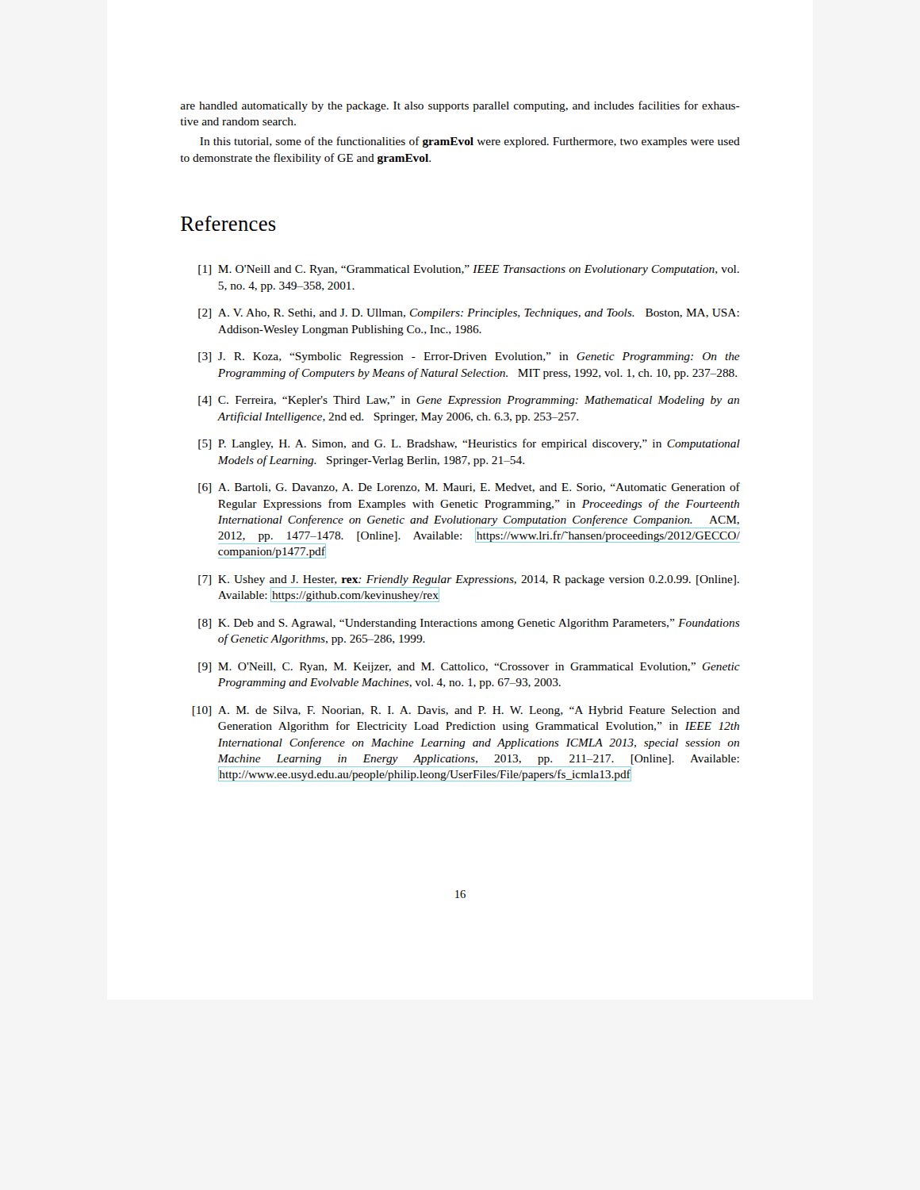are handled automatically by the package. It also supports parallel computing, and includes facilities for exhaustive and random search.
In this tutorial, some of the functionalities of gramEvol were explored. Furthermore, two examples were used to demonstrate the flexibility of GE and gramEvol.
References
M. O'Neill and C. Ryan, “Grammatical Evolution,” IEEE Transactions on Evolutionary Computation, vol. 5, no. 4, pp. 349–358, 2001.
A. V. Aho, R. Sethi, and J. D. Ullman, Compilers: Principles, Techniques, and Tools. Boston, MA, USA: Addison-Wesley Longman Publishing Co., Inc., 1986.
J. R. Koza, “Symbolic Regression - Error-Driven Evolution,” in Genetic Programming: On the Programming of Computers by Means of Natural Selection. MIT press, 1992, vol. 1, ch. 10, pp. 237–288.
C. Ferreira, “Kepler's Third Law,” in Gene Expression Programming: Mathematical Modeling by an Artificial Intelligence, 2nd ed. Springer, May 2006, ch. 6.3, pp. 253–257.
P. Langley, H. A. Simon, and G. L. Bradshaw, “Heuristics for empirical discovery,” in Computational Models of Learning. Springer-Verlag Berlin, 1987, pp. 21–54.
A. Bartoli, G. Davanzo, A. De Lorenzo, M. Mauri, E. Medvet, and E. Sorio, “Automatic Generation of Regular Expressions from Examples with Genetic Programming,” in Proceedings of the Fourteenth International Conference on Genetic and Evolutionary Computation Conference Companion. ACM, 2012, pp. 1477–1478. [Online]. Available: https://www.lri.fr/˜hansen/proceedings/2012/GECCO/ companion/p1477.pdf
K. Ushey and J. Hester, rex: Friendly Regular Expressions, 2014, R package version 0.2.0.99. [Online]. Available: https://github.com/kevinushey/rex
K. Deb and S. Agrawal, “Understanding Interactions among Genetic Algorithm Parameters,” Foundations of Genetic Algorithms, pp. 265–286, 1999.
M. O'Neill, C. Ryan, M. Keijzer, and M. Cattolico, “Crossover in Grammatical Evolution,” Genetic Programming and Evolvable Machines, vol. 4, no. 1, pp. 67–93, 2003.
A. M. de Silva, F. Noorian, R. I. A. Davis, and P. H. W. Leong, “A Hybrid Feature Selection and Generation Algorithm for Electricity Load Prediction using Grammatical Evolution,” in IEEE 12th International Conference on Machine Learning and Applications ICMLA 2013, special session on Machine Learning in Energy Applications, 2013, pp. 211–217. [Online]. Available: http://www.ee.usyd.edu.au/people/philip.leong/UserFiles/File/papers/fs_icmla13.pdf
16